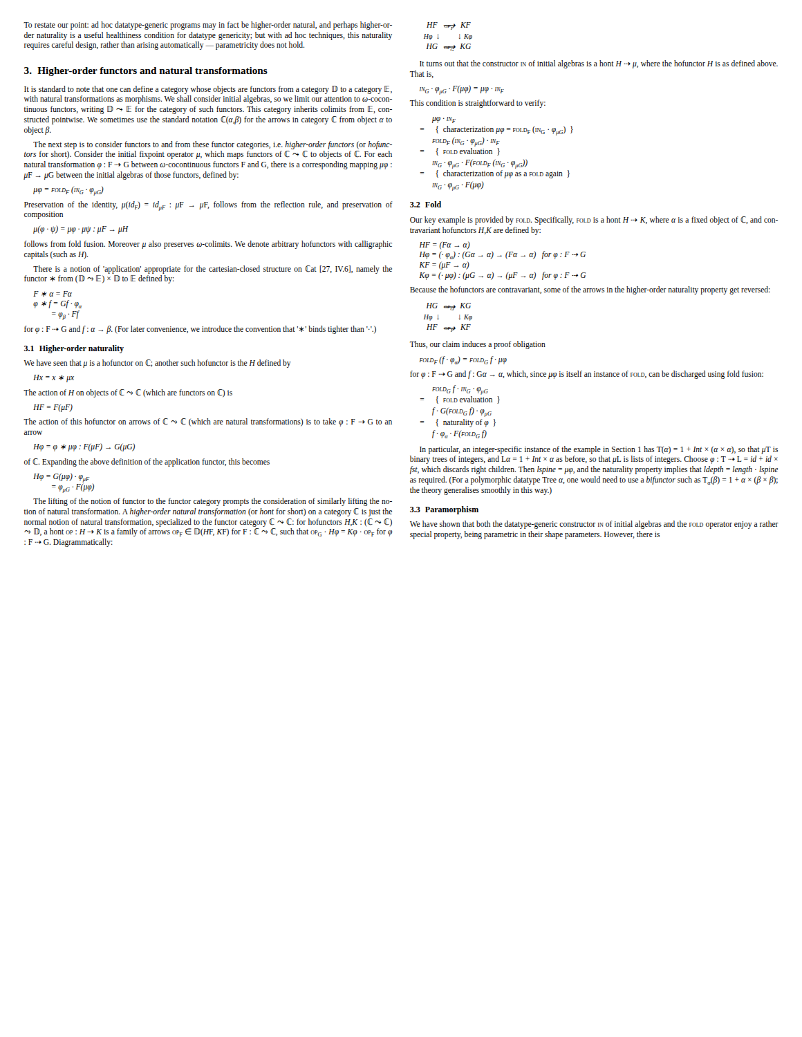To restate our point: ad hoc datatype-generic programs may in fact be higher-order natural, and perhaps higher-order naturality is a useful healthiness condition for datatype genericity; but with ad hoc techniques, this naturality requires careful design, rather than arising automatically — parametricity does not hold.
3. Higher-order functors and natural transformations
It is standard to note that one can define a category whose objects are functors from a category 𝔻 to a category 𝔼, with natural transformations as morphisms. We shall consider initial algebras, so we limit our attention to ω-cocontinuous functors, writing 𝔻 ⤳ 𝔼 for the category of such functors. This category inherits colimits from 𝔼, constructed pointwise. We sometimes use the standard notation ℂ(α,β) for the arrows in category ℂ from object α to object β.
The next step is to consider functors to and from these functor categories, i.e. higher-order functors (or hofunctors for short). Consider the initial fixpoint operator μ, which maps functors of ℂ ⤳ ℂ to objects of ℂ. For each natural transformation φ : F ⇢ G between ω-cocontinuous functors F and G, there is a corresponding mapping μφ : μ F → μ G between the initial algebras of those functors, defined by:
μφ = foldF (inG · φμG)
Preservation of the identity, μ(idF) = idμF : μ F → μ F, follows from the reflection rule, and preservation of composition
μ(φ · ψ) = μφ · μψ : μ F → μ H
follows from fold fusion. Moreover μ also preserves ω-colimits. We denote arbitrary hofunctors with calligraphic capitals (such as H).
There is a notion of 'application' appropriate for the cartesian-closed structure on ℂat [27, IV.6], namely the functor ∗ from (𝔻 ⤳ 𝔼) × 𝔻 to 𝔼 defined by:
F ∗ α = Fα
φ ∗ f = Gf · φα
= φβ · Ff
for φ : F ⇢ G and f : α → β. (For later convenience, we introduce the convention that '∗' binds tighter than '·'.)
3.1 Higher-order naturality
We have seen that μ is a hofunctor on ℂ; another such hofunctor is the H defined by
Hx = x ∗ μx
The action of H on objects of ℂ ⤳ ℂ (which are functors on ℂ) is
HF = F(μ F)
The action of this hofunctor on arrows of ℂ ⤳ ℂ (which are natural transformations) is to take φ : F ⇢ G to an arrow
Hφ = φ ∗ μφ : F(μ F) → G(μ G)
of ℂ. Expanding the above definition of the application functor, this becomes
Hφ = G(μφ) · φμF
= φμG · F(μφ)
The lifting of the notion of functor to the functor category prompts the consideration of similarly lifting the notion of natural transformation. A higher-order natural transformation (or hont for short) on a category ℂ is just the normal notion of natural transformation, specialized to the functor category ℂ ⤳ ℂ: for hofunctors H,K : (ℂ ⤳ ℂ) ⤳ 𝔻, a hont op : H ⇢ K is a family of arrows opF ∈ 𝔻(HF, KF) for F : ℂ ⤳ ℂ, such that opG · Hφ = Kφ · opF for φ : F ⇢ G. Diagrammatically:
| H F | ⟶ op F | K F |
| H φ ↓ | | ↓ K φ |
| H G | ⟶ op G | K G |
It turns out that the constructor in of initial algebras is a hont H ⇢ μ, where the hofunctor H is as defined above. That is,
inG · φμG · F(μφ) = μφ · inF
This condition is straightforward to verify:
| | μφ · in F |
| = | { characterization μφ = fold F ( in G · φ μG ) } |
| | fold F ( in G · φ μG ) · in F |
| = | { fold evaluation } |
| | in G · φ μG · F( fold F ( in G · φ μG )) |
| = | { characterization of μφ as a fold again } |
| | in G · φ μG · F( μφ ) |
3.2 Fold
Our key example is provided by fold. Specifically, fold is a hont H ⇢ K, where α is a fixed object of ℂ, and contravariant hofunctors H,K are defined by:
HF = (Fα → α)
Hφ = (· φα) : (Gα → α) → (Fα → α) for φ : F ⇢ G
KF = (μ F → α)
Kφ = (· μφ) : (μ G → α) → (μ F → α) for φ : F ⇢ G
Because the hofunctors are contravariant, some of the arrows in the higher-order naturality property get reversed:
| H G | ⟶ op G | K G |
| H φ ↓ | | ↓ K φ |
| H F | ⟶ op F | K F |
Thus, our claim induces a proof obligation
foldF (f · φα) = foldG f · μφ
for φ : F ⇢ G and f : Gα → α, which, since μφ is itself an instance of fold, can be discharged using fold fusion:
| | fold G f · in G · φ μG |
| = | { fold evaluation } |
| | f · G( fold G f ) · φ μG |
| = | { naturality of φ } |
| | f · φ α · F( fold G f ) |
In particular, an integer-specific instance of the example in Section 1 has T(α) = 1 + Int × (α × α), so that μ T is binary trees of integers, and Lα = 1 + Int × α as before, so that μ L is lists of integers. Choose φ : T ⇢ L = id + id × fst, which discards right children. Then lspine = μφ, and the naturality property implies that ldepth = length · lspine as required. (For a polymorphic datatype Tree α, one would need to use a bifunctor such as Tα(β) = 1 + α × (β × β); the theory generalises smoothly in this way.)
3.3 Paramorphism
We have shown that both the datatype-generic constructor in of initial algebras and the fold operator enjoy a rather special property, being parametric in their shape parameters. However, there is